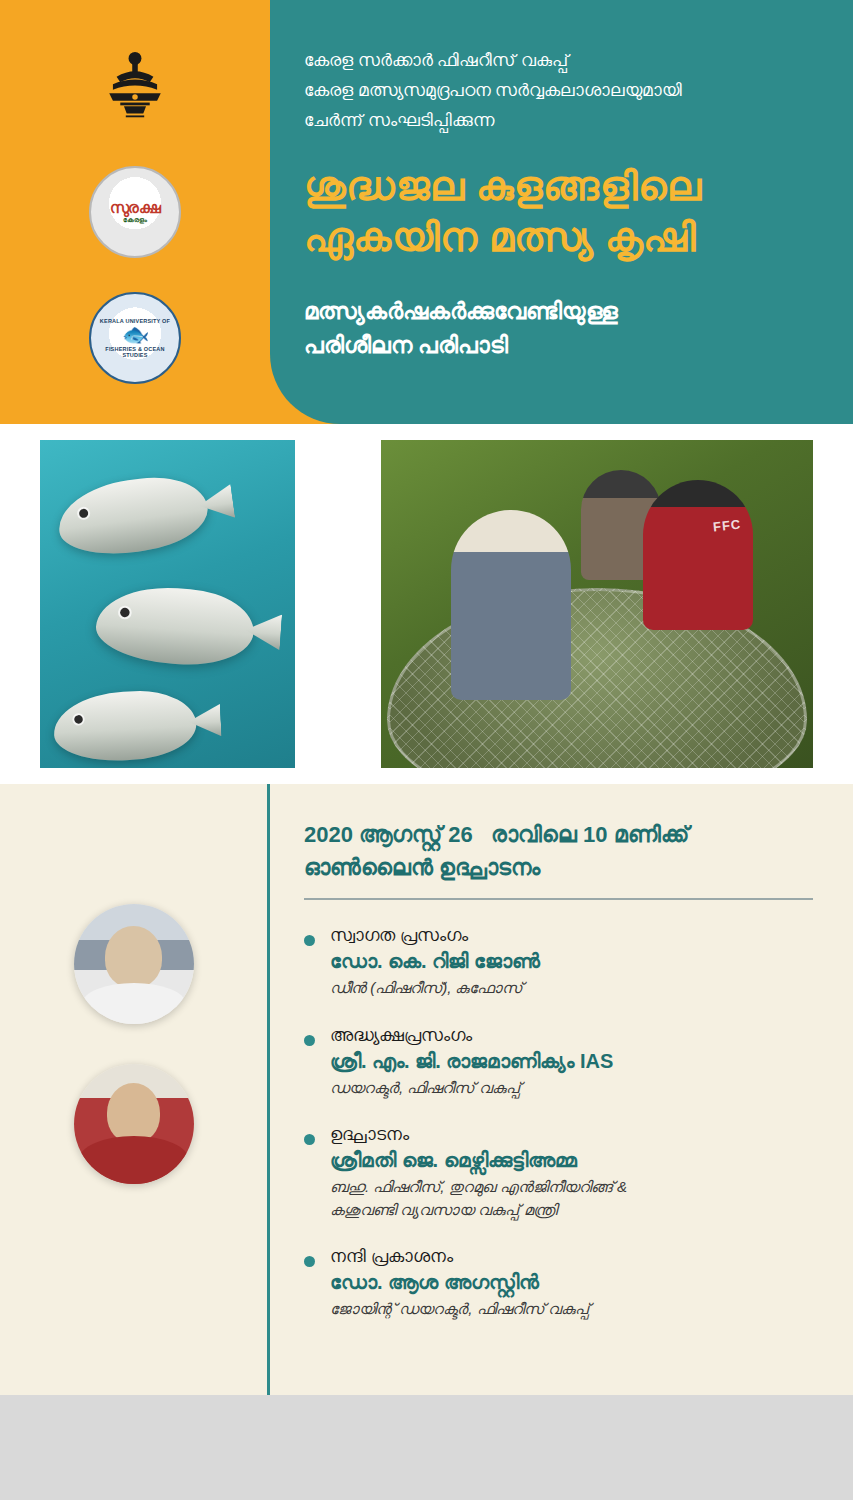സുരക്ഷ കേരളം
KERALA UNIVERSITY OF 🐟 FISHERIES & OCEAN STUDIES
കേരള സർക്കാർ ഫിഷറീസ് വകുപ്പ്
കേരള മത്സ്യസമുദ്രപഠന സർവ്വകലാശാലയുമായി
ചേർന്ന് സംഘടിപ്പിക്കുന്ന
ശുദ്ധജല കുളങ്ങളിലെ
ഏകയിന മത്സ്യ കൃഷി
മത്സ്യകർഷകർക്കുവേണ്ടിയുള്ള
പരിശീലന പരിപാടി
FFC
2020 ആഗസ്റ്റ് 26 രാവിലെ 10 മണിക്ക്
ഓൺലൈൻ ഉദ്ഘാടനം
സ്വാഗത പ്രസംഗം ഡോ. കെ. റിജി ജോൺ ഡീൻ (ഫിഷറീസ്), കുഫോസ്
അദ്ധ്യക്ഷപ്രസംഗം ശ്രീ. എം. ജി. രാജമാണിക്യം IAS ഡയറക്ടർ, ഫിഷറീസ് വകുപ്പ്
ഉദ്ഘാടനം ശ്രീമതി ജെ. മെഴ്സിക്കുട്ടിഅമ്മ ബഹു. ഫിഷറീസ്, തുറമുഖ എൻജിനീയറിങ്ങ് &
കശുവണ്ടി വ്യവസായ വകുപ്പ് മന്ത്രി
നന്ദി പ്രകാശനം ഡോ. ആശ അഗസ്റ്റിൻ ജോയിന്റ് ഡയറക്ടർ, ഫിഷറീസ് വകുപ്പ്